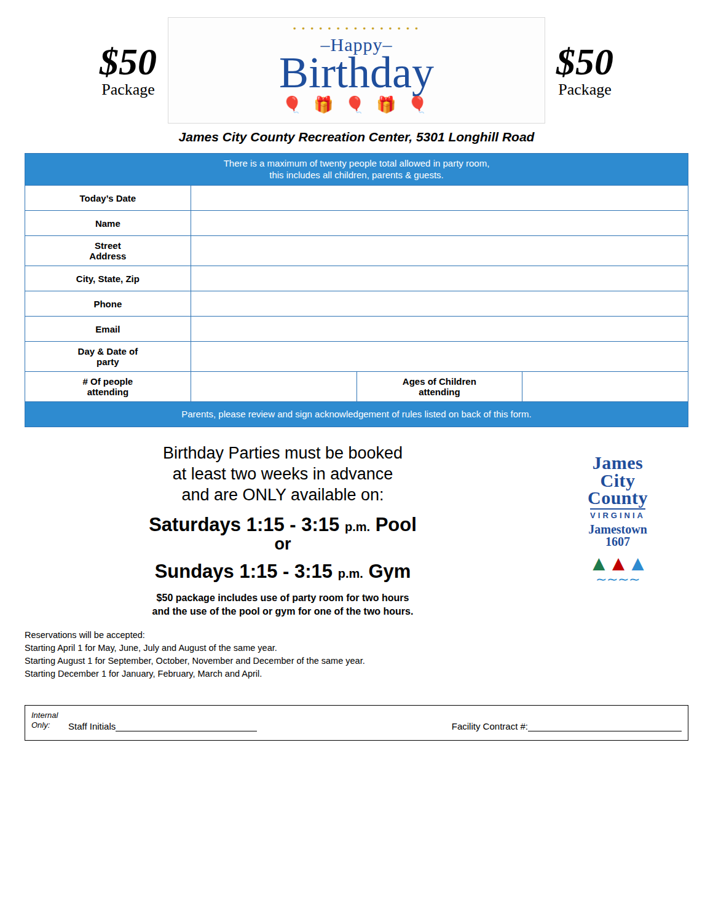$50
Package
• • • • • • • • • • • • • • •
–Happy–
Birthday
🎈 🎁 🎈 🎁 🎈
$50
Package
James City County Recreation Center, 5301 Longhill Road
| There is a maximum of twenty people total allowed in party room, this includes all children, parents & guests. |
| Today’s Date | |
| Name | |
| Street Address | |
| City, State, Zip | |
| Phone | |
| Email | |
| Day & Date of party | |
| # Of people attending | | Ages of Children attending | |
| Parents, please review and sign acknowledgement of rules listed on back of this form. |
Birthday Parties must be booked
at least two weeks in advance
and are ONLY available on:
Saturdays 1:15 - 3:15 p.m. Pool
or
Sundays 1:15 - 3:15 p.m. Gym
$50 package includes use of party room for two hours
and the use of the pool or gym for one of the two hours.
James
City
County
VIRGINIA
Jamestown
1607
▲▲▲
∼∼∼∼
Reservations will be accepted:
Starting April 1 for May, June, July and August of the same year.
Starting August 1 for September, October, November and December of the same year.
Starting December 1 for January, February, March and April.
Internal
Only:
Staff Initials
Facility Contract #: